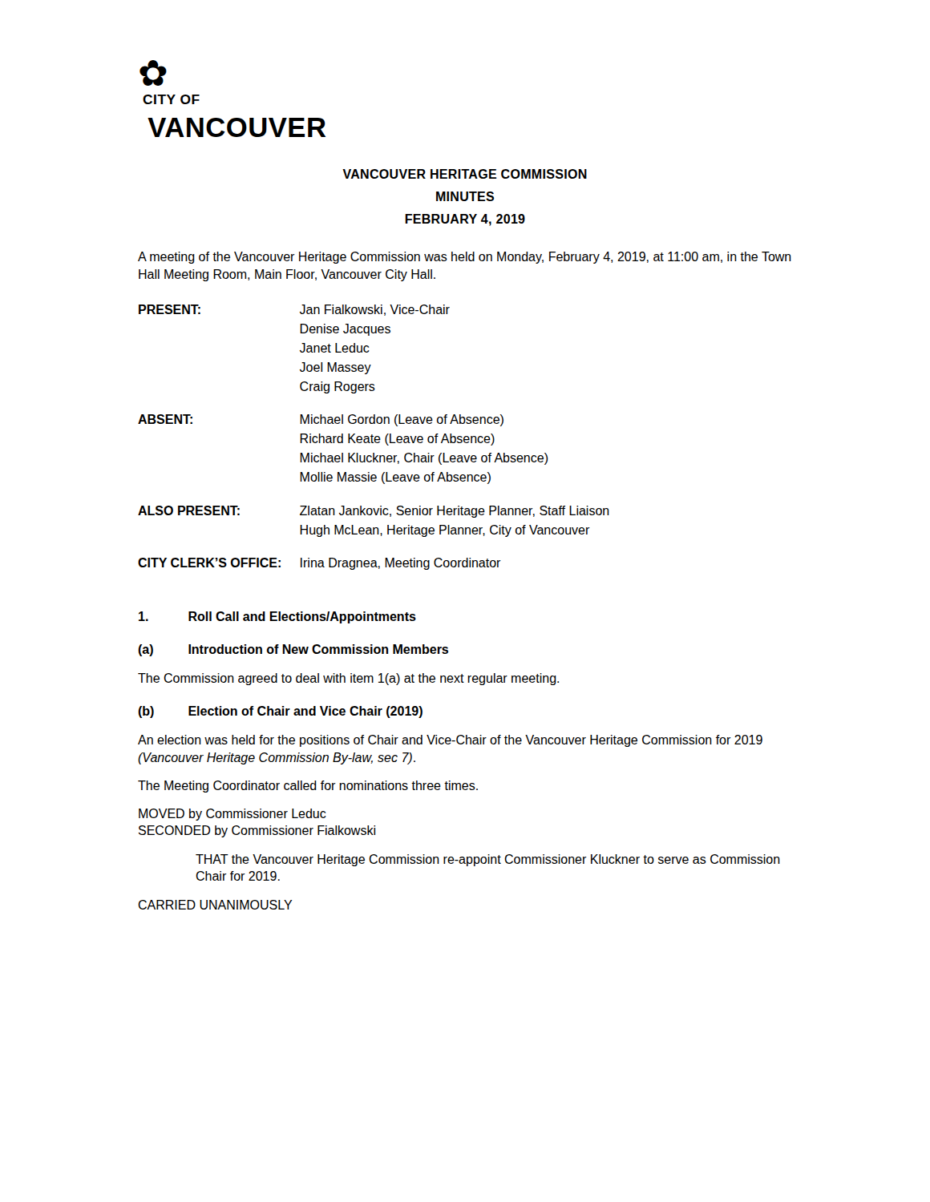✿
CITY OF
VANCOUVER
VANCOUVER HERITAGE COMMISSION
MINUTES
FEBRUARY 4, 2019
A meeting of the Vancouver Heritage Commission was held on Monday, February 4, 2019, at 11:00 am, in the Town Hall Meeting Room, Main Floor, Vancouver City Hall.
| PRESENT: | Jan Fialkowski, Vice-Chair Denise Jacques Janet Leduc Joel Massey Craig Rogers |
| ABSENT: | Michael Gordon (Leave of Absence) Richard Keate (Leave of Absence) Michael Kluckner, Chair (Leave of Absence) Mollie Massie (Leave of Absence) |
| ALSO PRESENT: | Zlatan Jankovic, Senior Heritage Planner, Staff Liaison Hugh McLean, Heritage Planner, City of Vancouver |
| CITY CLERK’S OFFICE: | Irina Dragnea, Meeting Coordinator |
1. Roll Call and Elections/Appointments
(a) Introduction of New Commission Members
The Commission agreed to deal with item 1(a) at the next regular meeting.
(b) Election of Chair and Vice Chair (2019)
An election was held for the positions of Chair and Vice-Chair of the Vancouver Heritage Commission for 2019 (Vancouver Heritage Commission By-law, sec 7).
The Meeting Coordinator called for nominations three times.
MOVED by Commissioner Leduc
SECONDED by Commissioner Fialkowski
THAT the Vancouver Heritage Commission re-appoint Commissioner Kluckner to serve as Commission Chair for 2019.
CARRIED UNANIMOUSLY